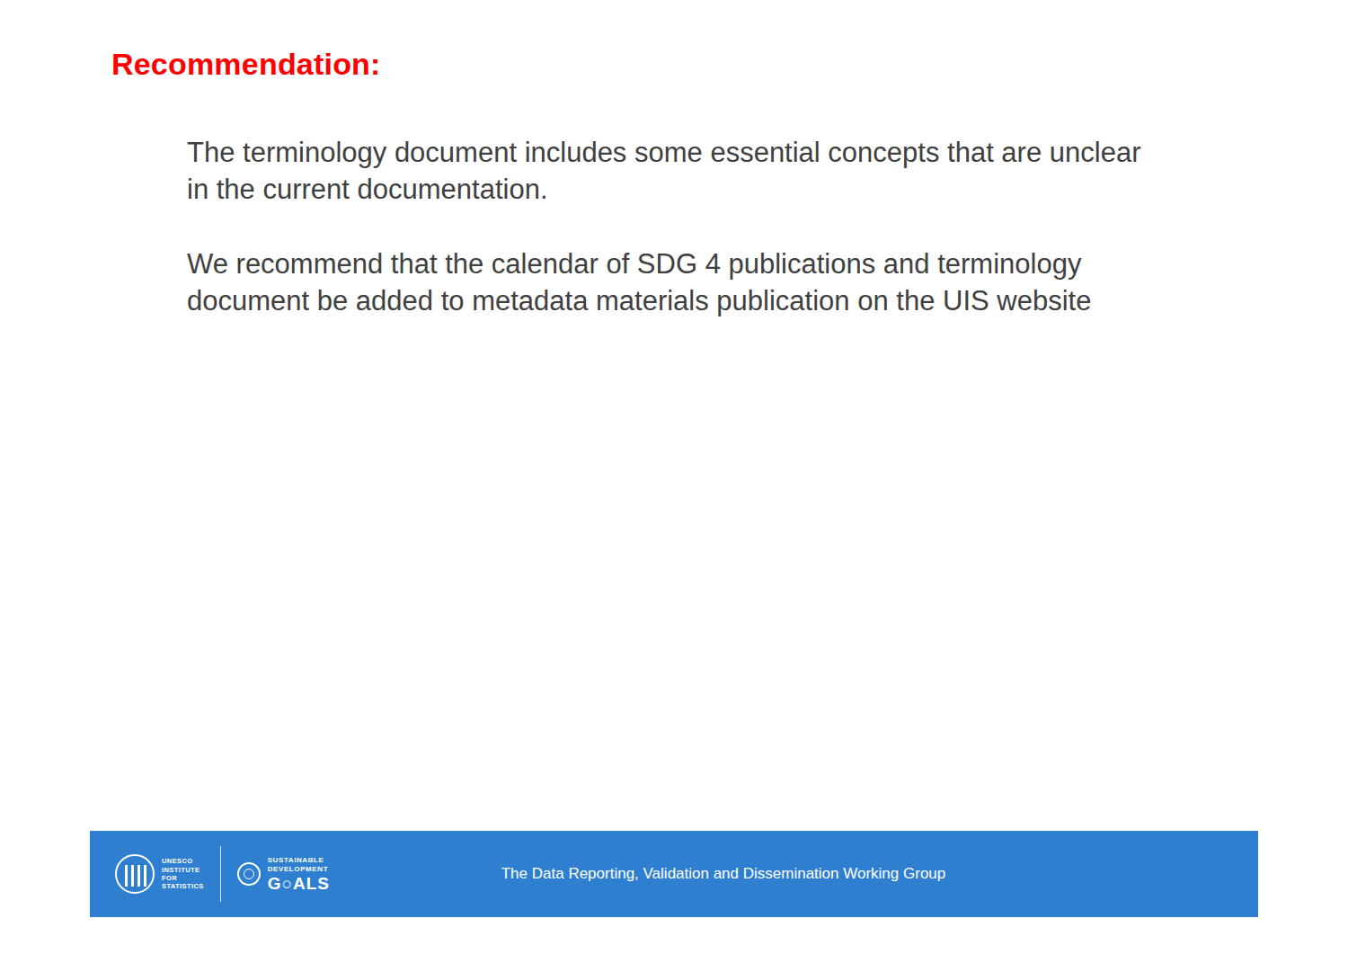Recommendation:
The terminology document includes some essential concepts that are unclear in the current documentation.
We recommend that the calendar of SDG 4 publications and terminology document be added to metadata materials publication on the UIS website
UNESCO
INSTITUTE
FOR
STATISTICS
Sustainable
Development
G○ALS
The Data Reporting, Validation and Dissemination Working Group